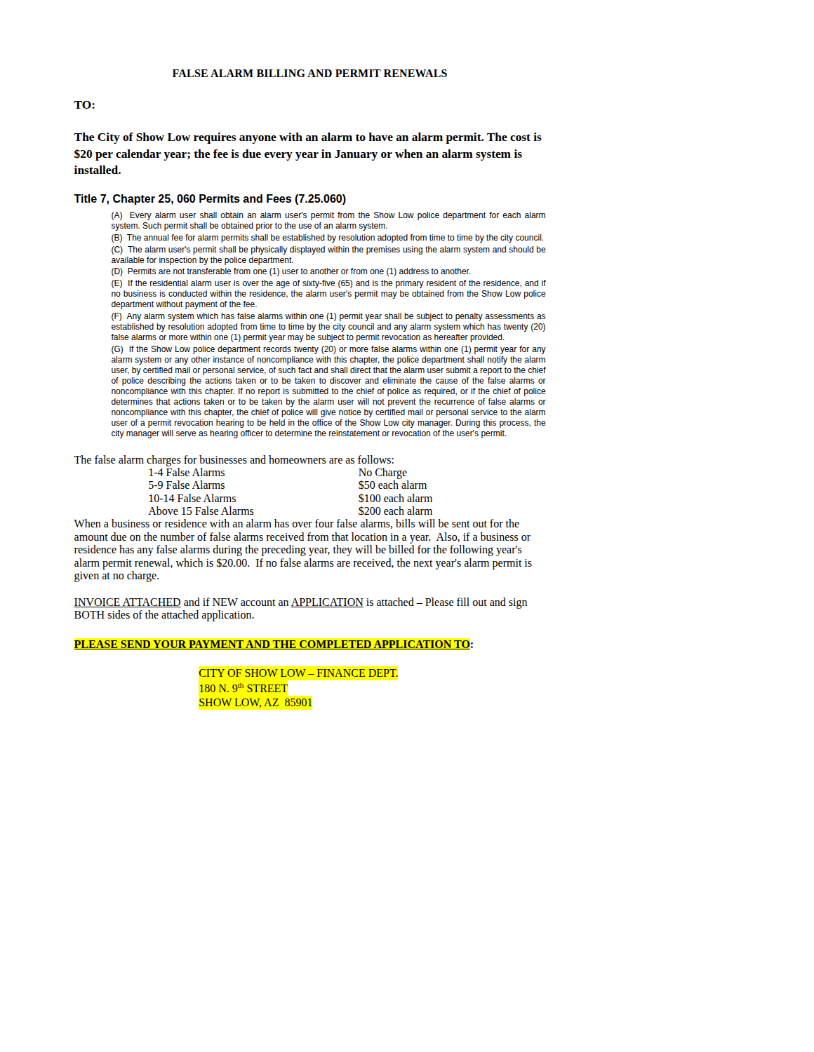FALSE ALARM BILLING AND PERMIT RENEWALS
TO:
The City of Show Low requires anyone with an alarm to have an alarm permit. The cost is $20 per calendar year; the fee is due every year in January or when an alarm system is installed.
Title 7, Chapter 25, 060 Permits and Fees (7.25.060)
(A) Every alarm user shall obtain an alarm user's permit from the Show Low police department for each alarm system. Such permit shall be obtained prior to the use of an alarm system.
(B) The annual fee for alarm permits shall be established by resolution adopted from time to time by the city council.
(C) The alarm user's permit shall be physically displayed within the premises using the alarm system and should be available for inspection by the police department.
(D) Permits are not transferable from one (1) user to another or from one (1) address to another.
(E) If the residential alarm user is over the age of sixty-five (65) and is the primary resident of the residence, and if no business is conducted within the residence, the alarm user's permit may be obtained from the Show Low police department without payment of the fee.
(F) Any alarm system which has false alarms within one (1) permit year shall be subject to penalty assessments as established by resolution adopted from time to time by the city council and any alarm system which has twenty (20) false alarms or more within one (1) permit year may be subject to permit revocation as hereafter provided.
(G) If the Show Low police department records twenty (20) or more false alarms within one (1) permit year for any alarm system or any other instance of noncompliance with this chapter, the police department shall notify the alarm user, by certified mail or personal service, of such fact and shall direct that the alarm user submit a report to the chief of police describing the actions taken or to be taken to discover and eliminate the cause of the false alarms or noncompliance with this chapter. If no report is submitted to the chief of police as required, or if the chief of police determines that actions taken or to be taken by the alarm user will not prevent the recurrence of false alarms or noncompliance with this chapter, the chief of police will give notice by certified mail or personal service to the alarm user of a permit revocation hearing to be held in the office of the Show Low city manager. During this process, the city manager will serve as hearing officer to determine the reinstatement or revocation of the user's permit.
The false alarm charges for businesses and homeowners are as follows:
| 1-4 False Alarms | No Charge |
| 5-9 False Alarms | $50 each alarm |
| 10-14 False Alarms | $100 each alarm |
| Above 15 False Alarms | $200 each alarm |
When a business or residence with an alarm has over four false alarms, bills will be sent out for the amount due on the number of false alarms received from that location in a year. Also, if a business or residence has any false alarms during the preceding year, they will be billed for the following year's alarm permit renewal, which is $20.00. If no false alarms are received, the next year's alarm permit is given at no charge.
INVOICE ATTACHED and if NEW account an APPLICATION is attached – Please fill out and sign BOTH sides of the attached application.
PLEASE SEND YOUR PAYMENT AND THE COMPLETED APPLICATION TO:
CITY OF SHOW LOW – FINANCE DEPT.
180 N. 9th STREET
SHOW LOW, AZ 85901